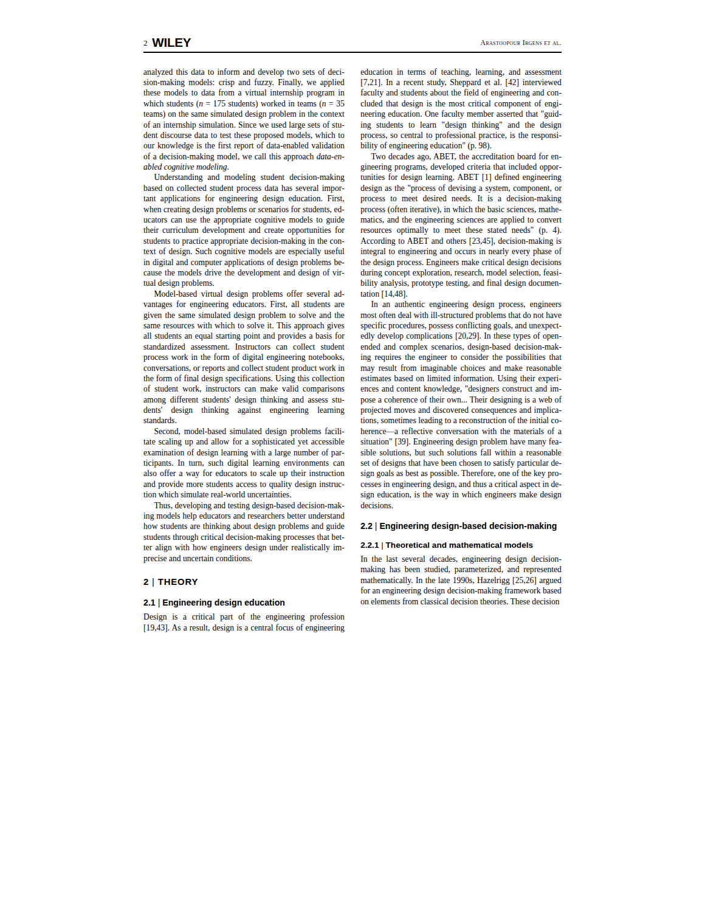2 WILEY
Arastoopour Irgens et al.
analyzed this data to inform and develop two sets of decision-making models: crisp and fuzzy. Finally, we applied these models to data from a virtual internship program in which students (n = 175 students) worked in teams (n = 35 teams) on the same simulated design problem in the context of an internship simulation. Since we used large sets of student discourse data to test these proposed models, which to our knowledge is the first report of data-enabled validation of a decision-making model, we call this approach data-enabled cognitive modeling.
Understanding and modeling student decision-making based on collected student process data has several important applications for engineering design education. First, when creating design problems or scenarios for students, educators can use the appropriate cognitive models to guide their curriculum development and create opportunities for students to practice appropriate decision-making in the context of design. Such cognitive models are especially useful in digital and computer applications of design problems because the models drive the development and design of virtual design problems.
Model-based virtual design problems offer several advantages for engineering educators. First, all students are given the same simulated design problem to solve and the same resources with which to solve it. This approach gives all students an equal starting point and provides a basis for standardized assessment. Instructors can collect student process work in the form of digital engineering notebooks, conversations, or reports and collect student product work in the form of final design specifications. Using this collection of student work, instructors can make valid comparisons among different students' design thinking and assess students' design thinking against engineering learning standards.
Second, model-based simulated design problems facilitate scaling up and allow for a sophisticated yet accessible examination of design learning with a large number of participants. In turn, such digital learning environments can also offer a way for educators to scale up their instruction and provide more students access to quality design instruction which simulate real-world uncertainties.
Thus, developing and testing design-based decision-making models help educators and researchers better understand how students are thinking about design problems and guide students through critical decision-making processes that better align with how engineers design under realistically imprecise and uncertain conditions.
2 | THEORY
2.1 | Engineering design education
Design is a critical part of the engineering profession [19,43]. As a result, design is a central focus of engineering education in terms of teaching, learning, and assessment [7,21]. In a recent study, Sheppard et al. [42] interviewed faculty and students about the field of engineering and concluded that design is the most critical component of engineering education. One faculty member asserted that "guiding students to learn "design thinking" and the design process, so central to professional practice, is the responsibility of engineering education" (p. 98).
Two decades ago, ABET, the accreditation board for engineering programs, developed criteria that included opportunities for design learning. ABET [1] defined engineering design as the "process of devising a system, component, or process to meet desired needs. It is a decision-making process (often iterative), in which the basic sciences, mathematics, and the engineering sciences are applied to convert resources optimally to meet these stated needs" (p. 4). According to ABET and others [23,45], decision-making is integral to engineering and occurs in nearly every phase of the design process. Engineers make critical design decisions during concept exploration, research, model selection, feasibility analysis, prototype testing, and final design documentation [14,48].
In an authentic engineering design process, engineers most often deal with ill-structured problems that do not have specific procedures, possess conflicting goals, and unexpectedly develop complications [20,29]. In these types of open-ended and complex scenarios, design-based decision-making requires the engineer to consider the possibilities that may result from imaginable choices and make reasonable estimates based on limited information. Using their experiences and content knowledge, "designers construct and impose a coherence of their own... Their designing is a web of projected moves and discovered consequences and implications, sometimes leading to a reconstruction of the initial coherence—a reflective conversation with the materials of a situation" [39]. Engineering design problem have many feasible solutions, but such solutions fall within a reasonable set of designs that have been chosen to satisfy particular design goals as best as possible. Therefore, one of the key processes in engineering design, and thus a critical aspect in design education, is the way in which engineers make design decisions.
2.2 | Engineering design-based decision-making
2.2.1 | Theoretical and mathematical models
In the last several decades, engineering design decision-making has been studied, parameterized, and represented mathematically. In the late 1990s, Hazelrigg [25,26] argued for an engineering design decision-making framework based on elements from classical decision theories. These decision